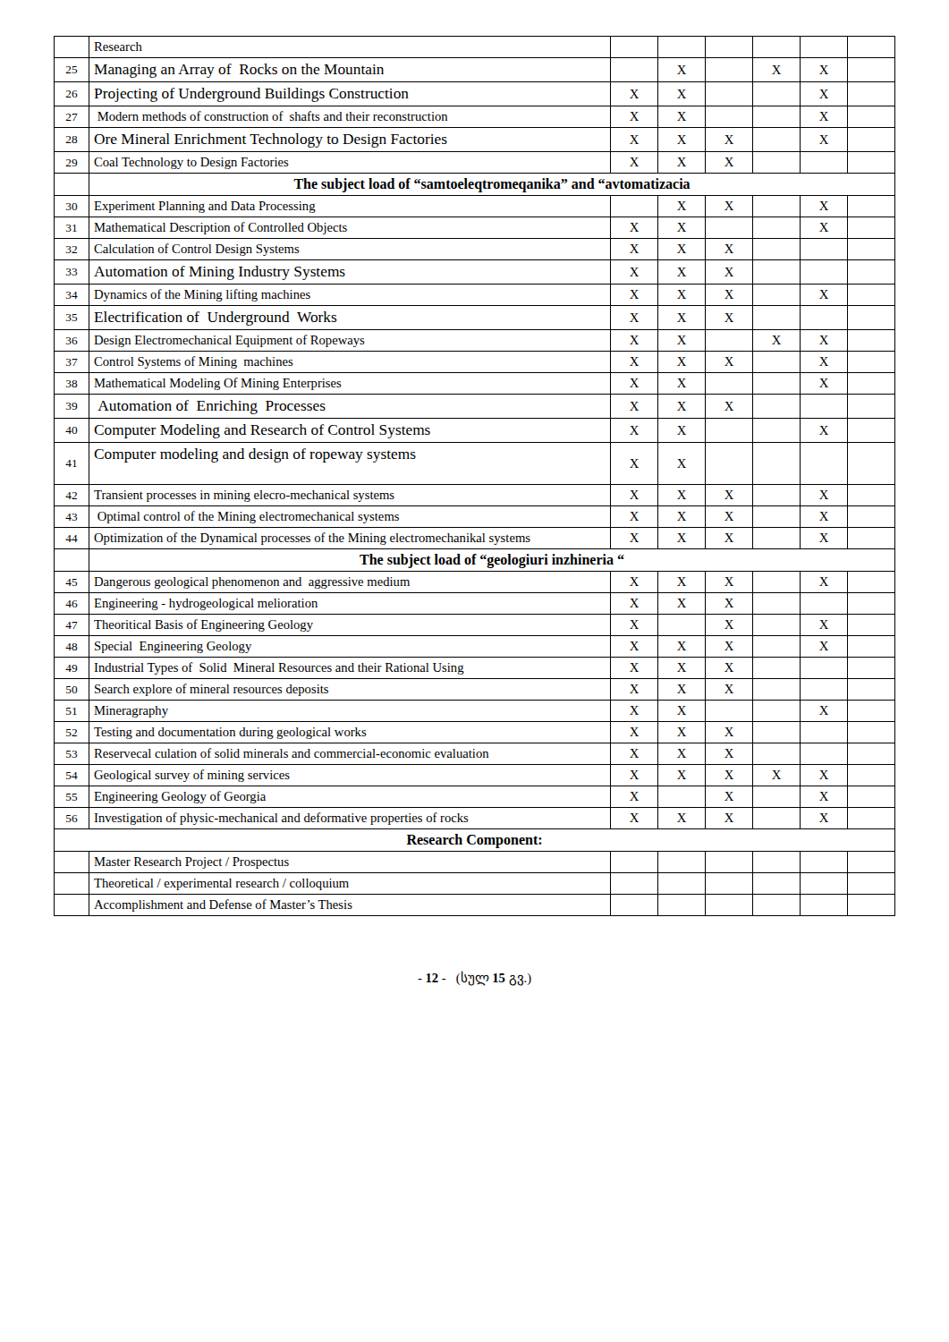| | Research | | | | | | |
| 25 | Managing an Array of Rocks on the Mountain | | X | | X | X | |
| 26 | Projecting of Underground Buildings Construction | X | X | | | X | |
| 27 | Modern methods of construction of shafts and their reconstruction | X | X | | | X | |
| 28 | Ore Mineral Enrichment Technology to Design Factories | X | X | X | | X | |
| 29 | Coal Technology to Design Factories | X | X | X | | | |
| | The subject load of “samtoeleqtromeqanika” and “avtomatizacia |
| 30 | Experiment Planning and Data Processing | | X | X | | X | |
| 31 | Mathematical Description of Controlled Objects | X | X | | | X | |
| 32 | Calculation of Control Design Systems | X | X | X | | | |
| 33 | Automation of Mining Industry Systems | X | X | X | | | |
| 34 | Dynamics of the Mining lifting machines | X | X | X | | X | |
| 35 | Electrification of Underground Works | X | X | X | | | |
| 36 | Design Electromechanical Equipment of Ropeways | X | X | | X | X | |
| 37 | Control Systems of Mining machines | X | X | X | | X | |
| 38 | Mathematical Modeling Of Mining Enterprises | X | X | | | X | |
| 39 | Automation of Enriching Processes | X | X | X | | | |
| 40 | Computer Modeling and Research of Control Systems | X | X | | | X | |
| 41 | Computer modeling and design of ropeway systems | X | X | | | | |
| 42 | Transient processes in mining elecro-mechanical systems | X | X | X | | X | |
| 43 | Optimal control of the Mining electromechanical systems | X | X | X | | X | |
| 44 | Optimization of the Dynamical processes of the Mining electromechanikal systems | X | X | X | | X | |
| | The subject load of “geologiuri inzhineria “ |
| 45 | Dangerous geological phenomenon and aggressive medium | X | X | X | | X | |
| 46 | Engineering - hydrogeological melioration | X | X | X | | | |
| 47 | Theoritical Basis of Engineering Geology | X | | X | | X | |
| 48 | Special Engineering Geology | X | X | X | | X | |
| 49 | Industrial Types of Solid Mineral Resources and their Rational Using | X | X | X | | | |
| 50 | Search explore of mineral resources deposits | X | X | X | | | |
| 51 | Mineragraphy | X | X | | | X | |
| 52 | Testing and documentation during geological works | X | X | X | | | |
| 53 | Reservecal culation of solid minerals and commercial-economic evaluation | X | X | X | | | |
| 54 | Geological survey of mining services | X | X | X | X | X | |
| 55 | Engineering Geology of Georgia | X | | X | | X | |
| 56 | Investigation of physic-mechanical and deformative properties of rocks | X | X | X | | X | |
| Research Component: |
| | Master Research Project / Prospectus | | | | | | |
| | Theoretical / experimental research / colloquium | | | | | | |
| | Accomplishment and Defense of Master’s Thesis | | | | | | |
- 12 - (სულ 15 გვ.)